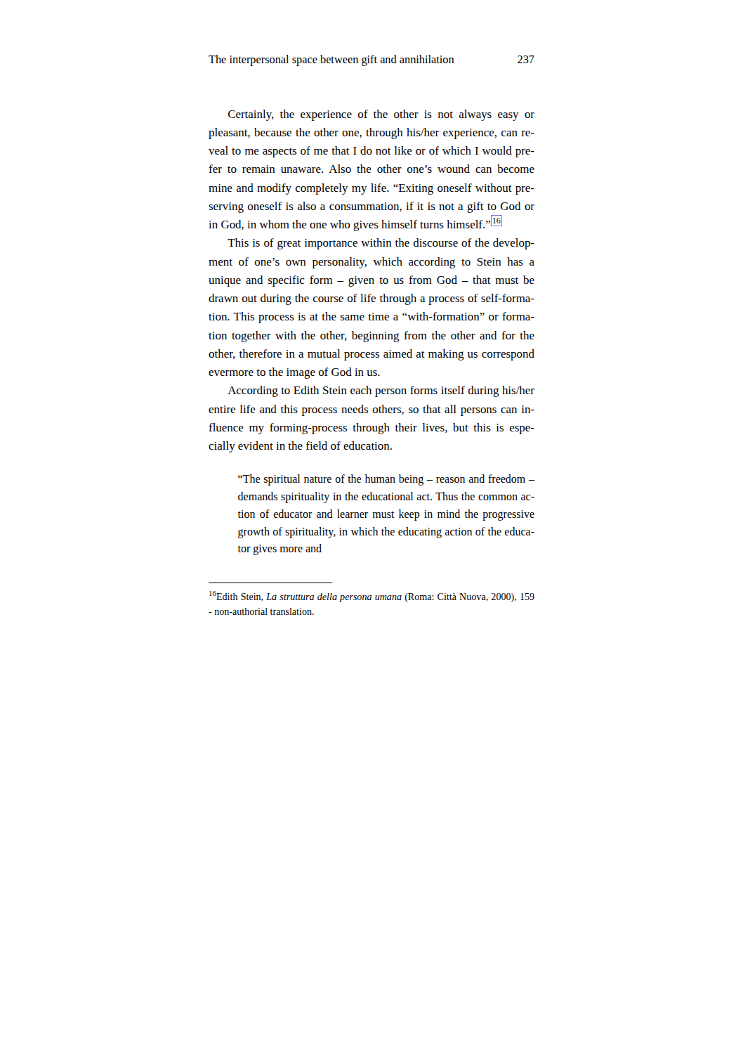The interpersonal space between gift and annihilation 237
Certainly, the experience of the other is not always easy or pleasant, because the other one, through his/her experience, can reveal to me aspects of me that I do not like or of which I would prefer to remain unaware. Also the other one’s wound can become mine and modify completely my life. “Exiting oneself without preserving oneself is also a consummation, if it is not a gift to God or in God, in whom the one who gives himself turns himself.”16
This is of great importance within the discourse of the development of one’s own personality, which according to Stein has a unique and specific form – given to us from God – that must be drawn out during the course of life through a process of self-formation. This process is at the same time a “with-formation” or formation together with the other, beginning from the other and for the other, therefore in a mutual process aimed at making us correspond evermore to the image of God in us.
According to Edith Stein each person forms itself during his/her entire life and this process needs others, so that all persons can influence my forming-process through their lives, but this is especially evident in the field of education.
“The spiritual nature of the human being – reason and freedom – demands spirituality in the educational act. Thus the common action of educator and learner must keep in mind the progressive growth of spirituality, in which the educating action of the educator gives more and
16Edith Stein, La struttura della persona umana (Roma: Città Nuova, 2000), 159 - non-authorial translation.